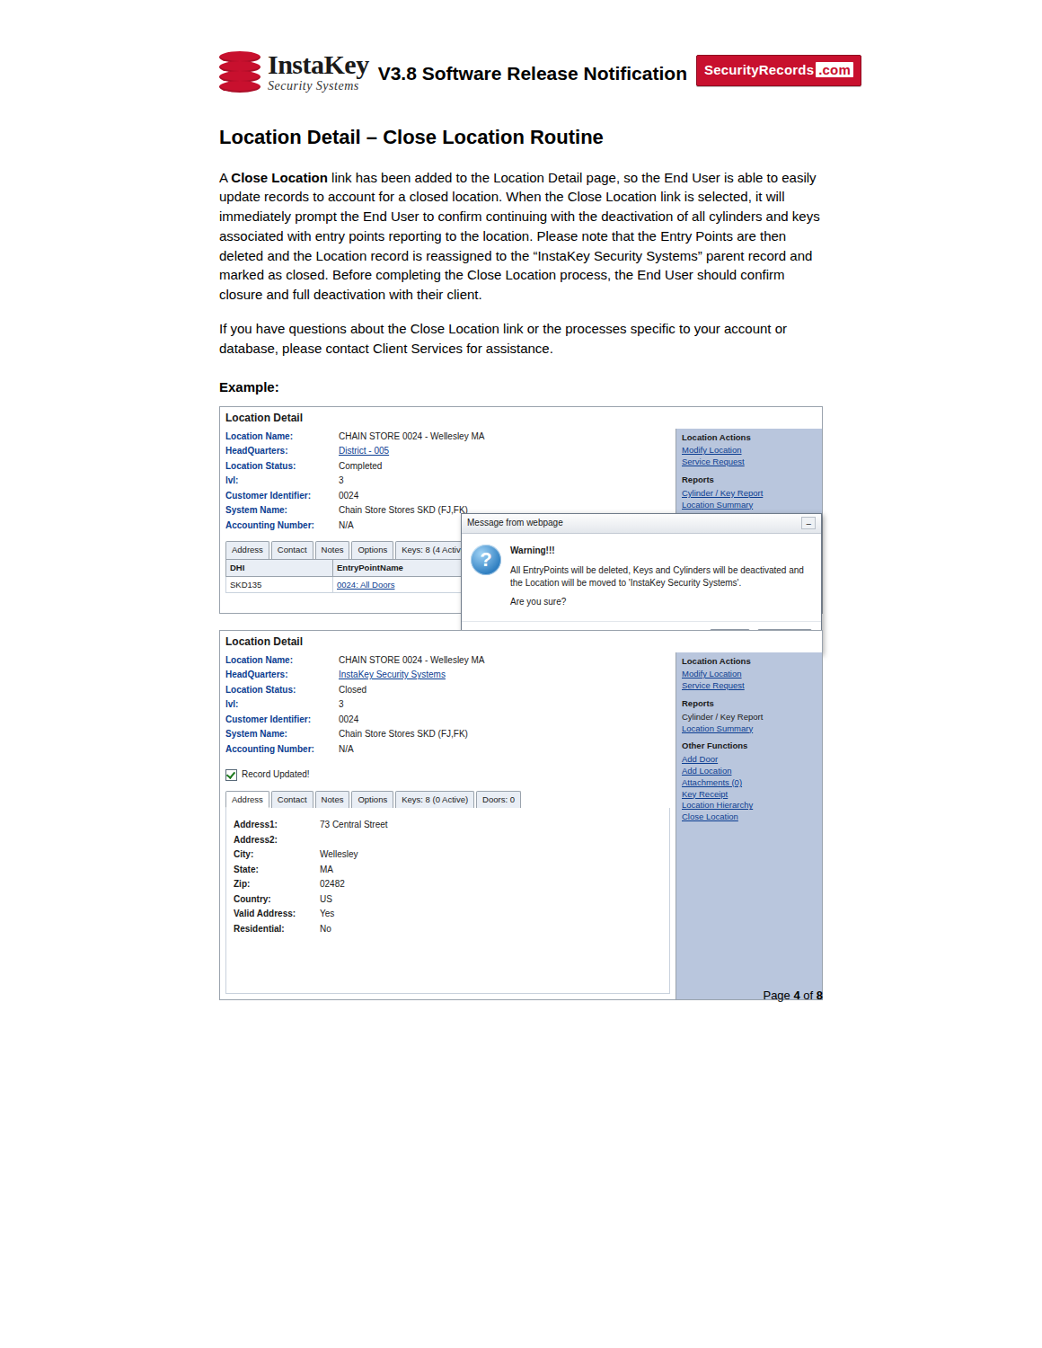InstaKey
Security Systems
V3.8 Software Release Notification
SecurityRecords.com
Location Detail – Close Location Routine
A Close Location link has been added to the Location Detail page, so the End User is able to easily update records to account for a closed location. When the Close Location link is selected, it will immediately prompt the End User to confirm continuing with the deactivation of all cylinders and keys associated with entry points reporting to the location. Please note that the Entry Points are then deleted and the Location record is reassigned to the “InstaKey Security Systems” parent record and marked as closed. Before completing the Close Location process, the End User should confirm closure and full deactivation with their client.
If you have questions about the Close Location link or the processes specific to your account or database, please contact Client Services for assistance.
Example:
Location Detail
Location Name:
CHAIN STORE 0024 - Wellesley MA
HeadQuarters:
District - 005
Location Status:
Completed
lvl:
3
Customer Identifier:
0024
System Name:
Chain Store Stores SKD (FJ,FK)
Accounting Number:
N/A
Address
Contact
Notes
Options
Keys: 8 (4 Active)
Doors: 1
| DHI | EntryPointName | # Cyl |
| --- | --- | --- |
| SKD135 | 0024: All Doors | 3 |
Location Actions
Modify Location Service Request
Reports
Cylinder / Key Report Location Summary
Other Functions
Add Door Add Location Attachments (0) Key Receipt Location Hierarchy Close Location
Message from webpage ⚊
?
Warning!!!
All EntryPoints will be deleted, Keys and Cylinders will be deactivated and the Location will be moved to 'InstaKey Security Systems'.
Are you sure?
OK Cancel
Location Detail
Location Name:
CHAIN STORE 0024 - Wellesley MA
HeadQuarters:
InstaKey Security Systems
Location Status:
Closed
lvl:
3
Customer Identifier:
0024
System Name:
Chain Store Stores SKD (FJ,FK)
Accounting Number:
N/A
Record Updated!
Address
Contact
Notes
Options
Keys: 8 (0 Active)
Doors: 0
Address1:
73 Central Street
Address2:
City:
Wellesley
State:
MA
Zip:
02482
Country:
US
Valid Address:
Yes
Residential:
No
Location Actions
Modify Location Service Request
Reports
Cylinder / Key Report Location Summary
Other Functions
Add Door Add Location Attachments (0) Key Receipt Location Hierarchy Close Location
Page 4 of 8